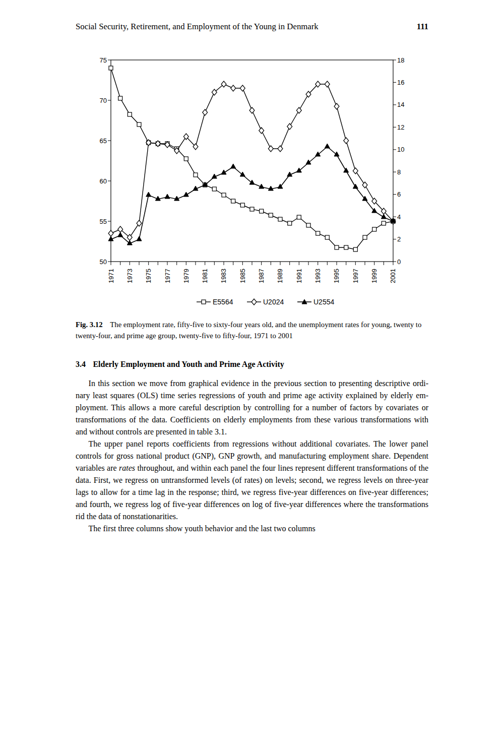Social Security, Retirement, and Employment of the Young in Denmark 111
The employment rate, fifty-five to sixty-four years old, and the unemployment rates for young, twenty to twenty-four, and prime age group, twenty-five to fifty-four, 1971 to 2001 75 70 65 60 55 50 18 16 14 12 10 8 6 4 2 0 1971 1973 1975 1977 1979 1981 1983 1985 1987 1989 1991 1993 1995 1997 1999 2001 E5564 U2024 U2554
Fig. 3.12 The employment rate, fifty-five to sixty-four years old, and the unemployment rates for young, twenty to twenty-four, and prime age group, twenty-five to fifty-four, 1971 to 2001
3.4 Elderly Employment and Youth and Prime Age Activity
In this section we move from graphical evidence in the previous section to presenting descriptive ordinary least squares (OLS) time series regressions of youth and prime age activity explained by elderly employment. This allows a more careful description by controlling for a number of factors by covariates or transformations of the data. Coefficients on elderly employments from these various transformations with and without controls are presented in table 3.1.
The upper panel reports coefficients from regressions without additional covariates. The lower panel controls for gross national product (GNP), GNP growth, and manufacturing employment share. Dependent variables are rates throughout, and within each panel the four lines represent different transformations of the data. First, we regress on untransformed levels (of rates) on levels; second, we regress levels on three-year lags to allow for a time lag in the response; third, we regress five-year differences on five-year differences; and fourth, we regress log of five-year differences on log of five-year differences where the transformations rid the data of nonstationarities.
The first three columns show youth behavior and the last two columns